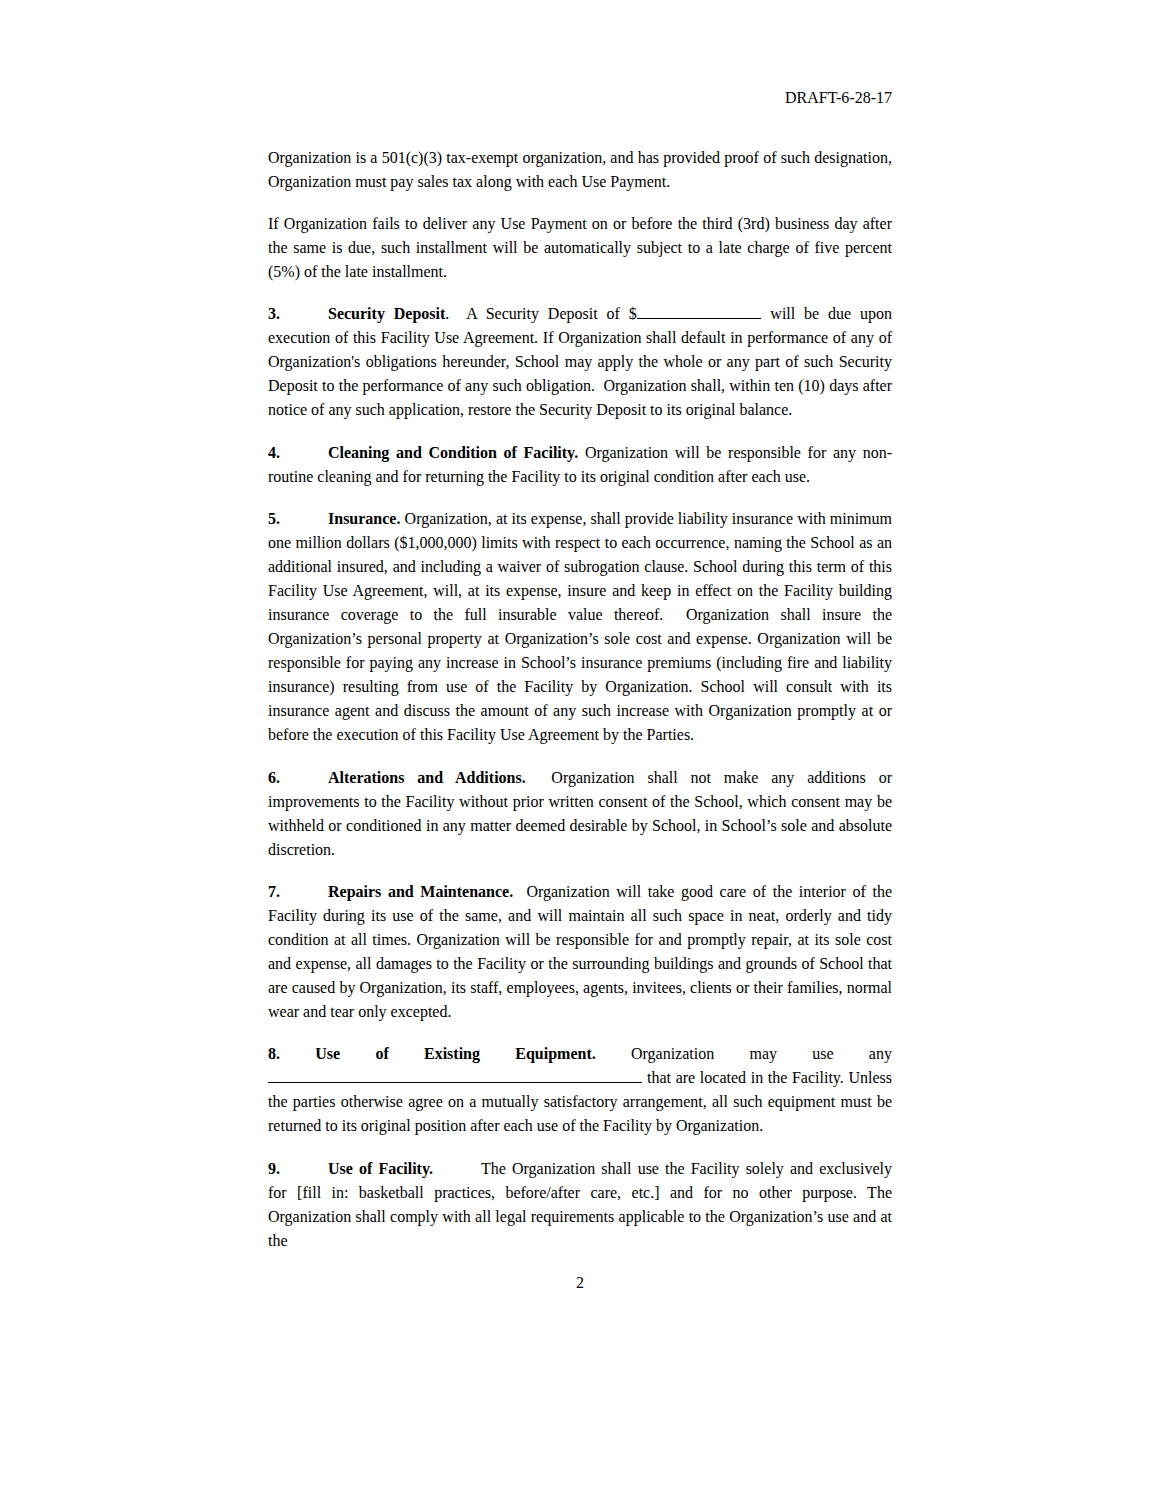DRAFT-6-28-17
Organization is a 501(c)(3) tax-exempt organization, and has provided proof of such designation, Organization must pay sales tax along with each Use Payment.
If Organization fails to deliver any Use Payment on or before the third (3rd) business day after the same is due, such installment will be automatically subject to a late charge of five percent (5%) of the late installment.
3. Security Deposit. A Security Deposit of $ will be due upon execution of this Facility Use Agreement. If Organization shall default in performance of any of Organization's obligations hereunder, School may apply the whole or any part of such Security Deposit to the performance of any such obligation. Organization shall, within ten (10) days after notice of any such application, restore the Security Deposit to its original balance.
4. Cleaning and Condition of Facility. Organization will be responsible for any non-routine cleaning and for returning the Facility to its original condition after each use.
5. Insurance. Organization, at its expense, shall provide liability insurance with minimum one million dollars ($1,000,000) limits with respect to each occurrence, naming the School as an additional insured, and including a waiver of subrogation clause. School during this term of this Facility Use Agreement, will, at its expense, insure and keep in effect on the Facility building insurance coverage to the full insurable value thereof. Organization shall insure the Organization’s personal property at Organization’s sole cost and expense. Organization will be responsible for paying any increase in School’s insurance premiums (including fire and liability insurance) resulting from use of the Facility by Organization. School will consult with its insurance agent and discuss the amount of any such increase with Organization promptly at or before the execution of this Facility Use Agreement by the Parties.
6. Alterations and Additions. Organization shall not make any additions or improvements to the Facility without prior written consent of the School, which consent may be withheld or conditioned in any matter deemed desirable by School, in School’s sole and absolute discretion.
7. Repairs and Maintenance. Organization will take good care of the interior of the Facility during its use of the same, and will maintain all such space in neat, orderly and tidy condition at all times. Organization will be responsible for and promptly repair, at its sole cost and expense, all damages to the Facility or the surrounding buildings and grounds of School that are caused by Organization, its staff, employees, agents, invitees, clients or their families, normal wear and tear only excepted.
8. Use of Existing Equipment. Organization may use any that are located in the Facility. Unless the parties otherwise agree on a mutually satisfactory arrangement, all such equipment must be returned to its original position after each use of the Facility by Organization.
9. Use of Facility. The Organization shall use the Facility solely and exclusively for [fill in: basketball practices, before/after care, etc.] and for no other purpose. The Organization shall comply with all legal requirements applicable to the Organization’s use and at the
2